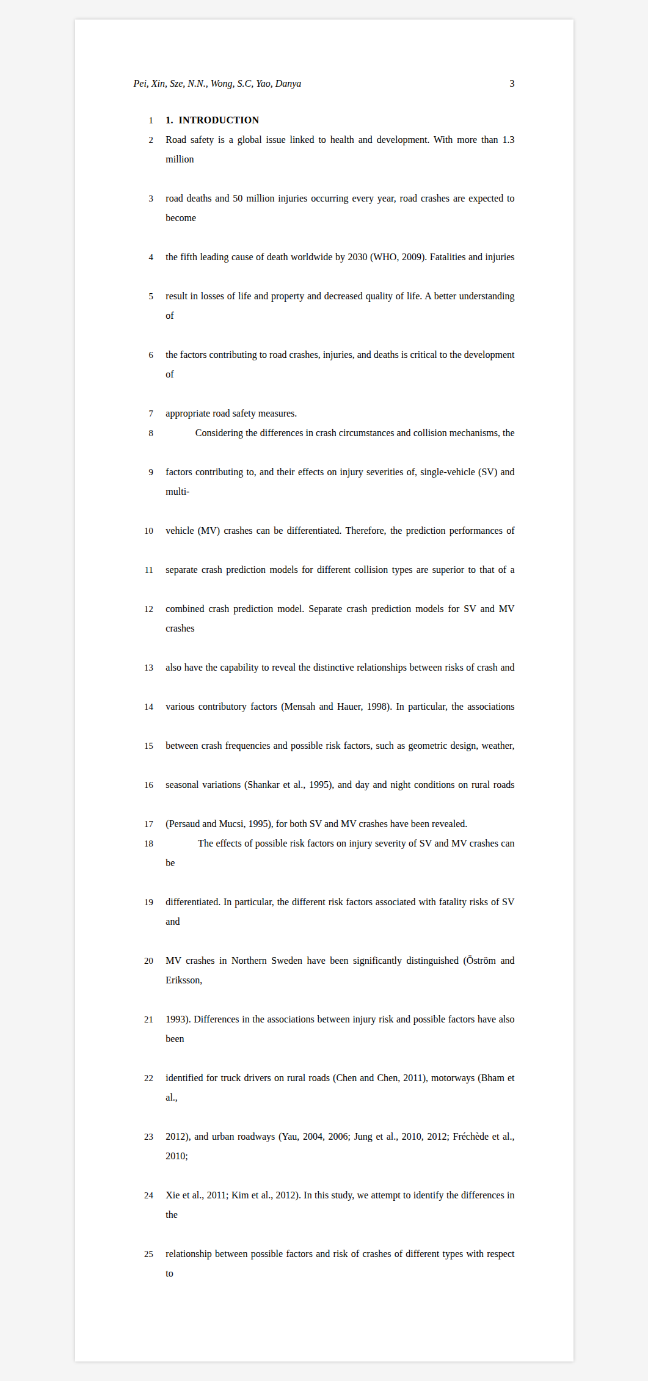Pei, Xin, Sze, N.N., Wong, S.C, Yao, Danya 3
1
1. INTRODUCTION
2 Road safety is a global issue linked to health and development. With more than 1.3 million
3 road deaths and 50 million injuries occurring every year, road crashes are expected to become
4 the fifth leading cause of death worldwide by 2030 (WHO, 2009). Fatalities and injuries
5 result in losses of life and property and decreased quality of life. A better understanding of
6 the factors contributing to road crashes, injuries, and deaths is critical to the development of
7 appropriate road safety measures.
8 Considering the differences in crash circumstances and collision mechanisms, the
9 factors contributing to, and their effects on injury severities of, single-vehicle (SV) and multi-
10 vehicle (MV) crashes can be differentiated. Therefore, the prediction performances of
11 separate crash prediction models for different collision types are superior to that of a
12 combined crash prediction model. Separate crash prediction models for SV and MV crashes
13 also have the capability to reveal the distinctive relationships between risks of crash and
14 various contributory factors (Mensah and Hauer, 1998). In particular, the associations
15 between crash frequencies and possible risk factors, such as geometric design, weather,
16 seasonal variations (Shankar et al., 1995), and day and night conditions on rural roads
17 (Persaud and Mucsi, 1995), for both SV and MV crashes have been revealed.
18 The effects of possible risk factors on injury severity of SV and MV crashes can be
19 differentiated. In particular, the different risk factors associated with fatality risks of SV and
20 MV crashes in Northern Sweden have been significantly distinguished (Öström and Eriksson,
21 1993). Differences in the associations between injury risk and possible factors have also been
22 identified for truck drivers on rural roads (Chen and Chen, 2011), motorways (Bham et al.,
23 2012), and urban roadways (Yau, 2004, 2006; Jung et al., 2010, 2012; Fréchède et al., 2010;
24 Xie et al., 2011; Kim et al., 2012). In this study, we attempt to identify the differences in the
25 relationship between possible factors and risk of crashes of different types with respect to